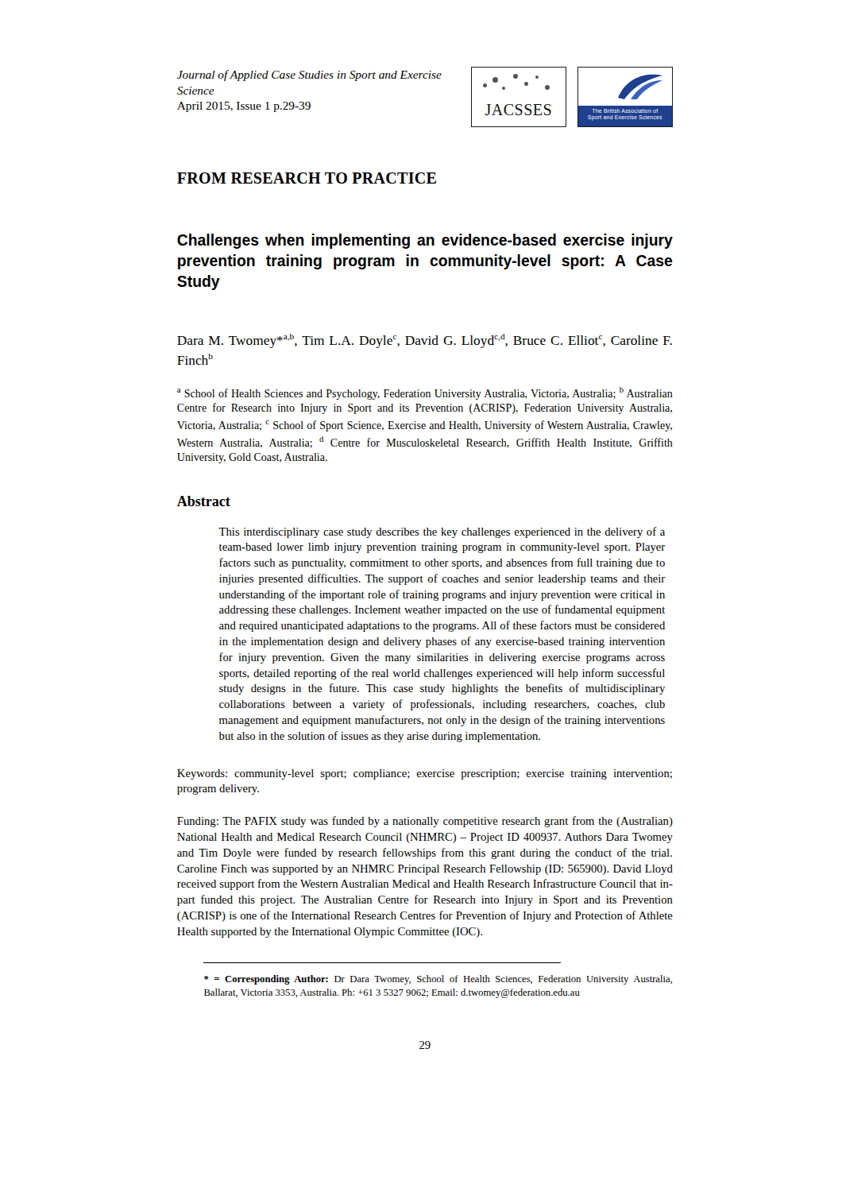Journal of Applied Case Studies in Sport and Exercise Science
April 2015, Issue 1 p.29-39
JACSSES
The British Association of
Sport and Exercise Sciences
FROM RESEARCH TO PRACTICE
Challenges when implementing an evidence-based exercise injury prevention training program in community-level sport: A Case Study
Dara M. Twomey*a,b, Tim L.A. Doylec, David G. Lloydc,d, Bruce C. Elliotc, Caroline F. Finchb
a School of Health Sciences and Psychology, Federation University Australia, Victoria, Australia; b Australian Centre for Research into Injury in Sport and its Prevention (ACRISP), Federation University Australia, Victoria, Australia; c School of Sport Science, Exercise and Health, University of Western Australia, Crawley, Western Australia, Australia; d Centre for Musculoskeletal Research, Griffith Health Institute, Griffith University, Gold Coast, Australia.
Abstract
This interdisciplinary case study describes the key challenges experienced in the delivery of a team-based lower limb injury prevention training program in community-level sport. Player factors such as punctuality, commitment to other sports, and absences from full training due to injuries presented difficulties. The support of coaches and senior leadership teams and their understanding of the important role of training programs and injury prevention were critical in addressing these challenges. Inclement weather impacted on the use of fundamental equipment and required unanticipated adaptations to the programs. All of these factors must be considered in the implementation design and delivery phases of any exercise-based training intervention for injury prevention. Given the many similarities in delivering exercise programs across sports, detailed reporting of the real world challenges experienced will help inform successful study designs in the future. This case study highlights the benefits of multidisciplinary collaborations between a variety of professionals, including researchers, coaches, club management and equipment manufacturers, not only in the design of the training interventions but also in the solution of issues as they arise during implementation.
Keywords: community-level sport; compliance; exercise prescription; exercise training intervention; program delivery.
Funding: The PAFIX study was funded by a nationally competitive research grant from the (Australian) National Health and Medical Research Council (NHMRC) – Project ID 400937. Authors Dara Twomey and Tim Doyle were funded by research fellowships from this grant during the conduct of the trial. Caroline Finch was supported by an NHMRC Principal Research Fellowship (ID: 565900). David Lloyd received support from the Western Australian Medical and Health Research Infrastructure Council that in-part funded this project. The Australian Centre for Research into Injury in Sport and its Prevention (ACRISP) is one of the International Research Centres for Prevention of Injury and Protection of Athlete Health supported by the International Olympic Committee (IOC).
* = Corresponding Author: Dr Dara Twomey, School of Health Sciences, Federation University Australia, Ballarat, Victoria 3353, Australia. Ph: +61 3 5327 9062; Email: d.twomey@federation.edu.au
29